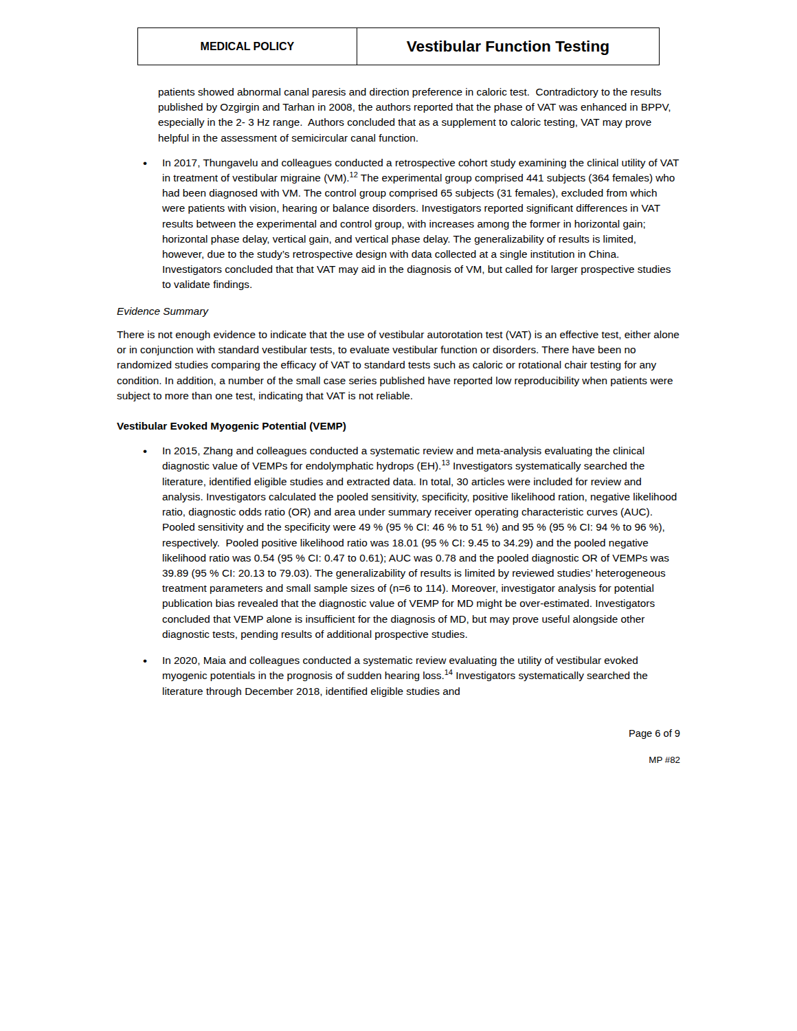| MEDICAL POLICY | Vestibular Function Testing |
patients showed abnormal canal paresis and direction preference in caloric test. Contradictory to the results published by Ozgirgin and Tarhan in 2008, the authors reported that the phase of VAT was enhanced in BPPV, especially in the 2- 3 Hz range. Authors concluded that as a supplement to caloric testing, VAT may prove helpful in the assessment of semicircular canal function.
In 2017, Thungavelu and colleagues conducted a retrospective cohort study examining the clinical utility of VAT in treatment of vestibular migraine (VM).12 The experimental group comprised 441 subjects (364 females) who had been diagnosed with VM. The control group comprised 65 subjects (31 females), excluded from which were patients with vision, hearing or balance disorders. Investigators reported significant differences in VAT results between the experimental and control group, with increases among the former in horizontal gain; horizontal phase delay, vertical gain, and vertical phase delay. The generalizability of results is limited, however, due to the study’s retrospective design with data collected at a single institution in China. Investigators concluded that that VAT may aid in the diagnosis of VM, but called for larger prospective studies to validate findings.
Evidence Summary
There is not enough evidence to indicate that the use of vestibular autorotation test (VAT) is an effective test, either alone or in conjunction with standard vestibular tests, to evaluate vestibular function or disorders. There have been no randomized studies comparing the efficacy of VAT to standard tests such as caloric or rotational chair testing for any condition. In addition, a number of the small case series published have reported low reproducibility when patients were subject to more than one test, indicating that VAT is not reliable.
Vestibular Evoked Myogenic Potential (VEMP)
In 2015, Zhang and colleagues conducted a systematic review and meta-analysis evaluating the clinical diagnostic value of VEMPs for endolymphatic hydrops (EH).13 Investigators systematically searched the literature, identified eligible studies and extracted data. In total, 30 articles were included for review and analysis. Investigators calculated the pooled sensitivity, specificity, positive likelihood ration, negative likelihood ratio, diagnostic odds ratio (OR) and area under summary receiver operating characteristic curves (AUC). Pooled sensitivity and the specificity were 49 % (95 % CI: 46 % to 51 %) and 95 % (95 % CI: 94 % to 96 %), respectively. Pooled positive likelihood ratio was 18.01 (95 % CI: 9.45 to 34.29) and the pooled negative likelihood ratio was 0.54 (95 % CI: 0.47 to 0.61); AUC was 0.78 and the pooled diagnostic OR of VEMPs was 39.89 (95 % CI: 20.13 to 79.03). The generalizability of results is limited by reviewed studies’ heterogeneous treatment parameters and small sample sizes of (n=6 to 114). Moreover, investigator analysis for potential publication bias revealed that the diagnostic value of VEMP for MD might be over-estimated. Investigators concluded that VEMP alone is insufficient for the diagnosis of MD, but may prove useful alongside other diagnostic tests, pending results of additional prospective studies.
In 2020, Maia and colleagues conducted a systematic review evaluating the utility of vestibular evoked myogenic potentials in the prognosis of sudden hearing loss.14 Investigators systematically searched the literature through December 2018, identified eligible studies and
Page 6 of 9
MP #82